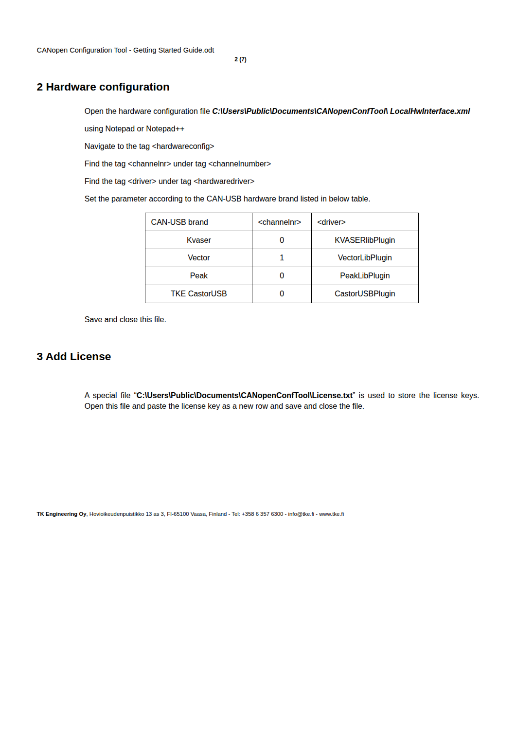CANopen Configuration Tool - Getting Started Guide.odt 2 (7)
2 Hardware configuration
Open the hardware configuration file C:\Users\Public\Documents\CANopenConfTool\ LocalHwInterface.xml
using Notepad or Notepad++
Navigate to the tag <hardwareconfig>
Find the tag <channelnr> under tag <channelnumber>
Find the tag <driver> under tag <hardwaredriver>
Set the parameter according to the CAN-USB hardware brand listed in below table.
| CAN-USB brand | <channelnr> | <driver> |
| Kvaser | 0 | KVASERlibPlugin |
| Vector | 1 | VectorLibPlugin |
| Peak | 0 | PeakLibPlugin |
| TKE CastorUSB | 0 | CastorUSBPlugin |
Save and close this file.
3 Add License
A special file “C:\Users\Public\Documents\CANopenConfTool\License.txt” is used to store the license keys. Open this file and paste the license key as a new row and save and close the file.
TK Engineering Oy, Hovioikeudenpuistikko 13 as 3, FI-65100 Vaasa, Finland - Tel: +358 6 357 6300 - info@tke.fi - www.tke.fi